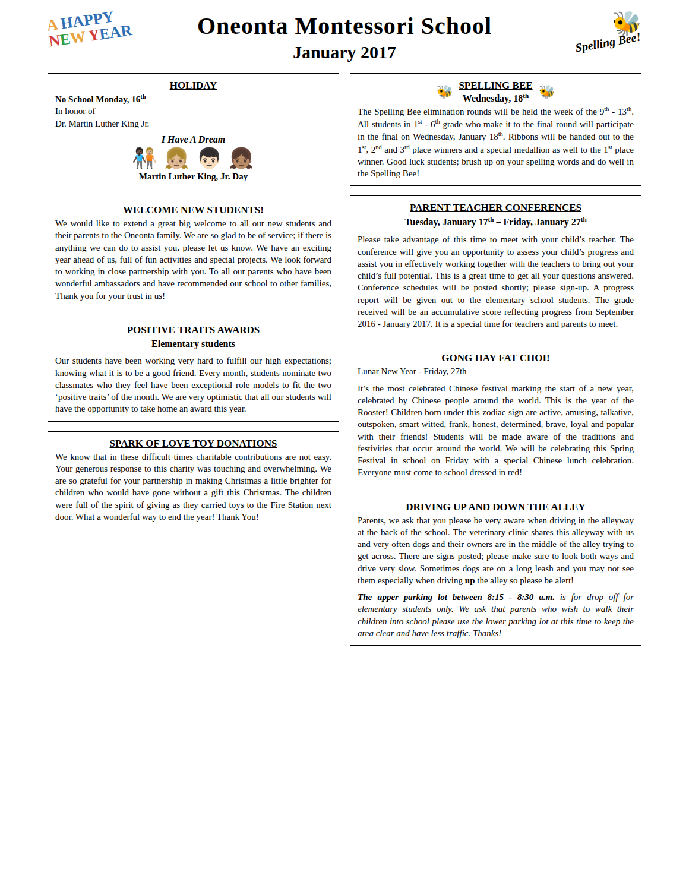A HAPPY
NEW YEAR
🐝
Spelling Bee!
Oneonta Montessori School
January 2017
HOLIDAY
No School Monday, 16th
In honor of
Dr. Martin Luther King Jr.
I Have A Dream
🧑🏿‍🤝‍🧑🏼 👧🏼 👦🏻 👧🏽
Martin Luther King, Jr. Day
WELCOME NEW STUDENTS!
We would like to extend a great big welcome to all our new students and their parents to the Oneonta family. We are so glad to be of service; if there is anything we can do to assist you, please let us know. We have an exciting year ahead of us, full of fun activities and special projects. We look forward to working in close partnership with you. To all our parents who have been wonderful ambassadors and have recommended our school to other families, Thank you for your trust in us!
POSITIVE TRAITS AWARDS
Elementary students
Our students have been working very hard to fulfill our high expectations; knowing what it is to be a good friend. Every month, students nominate two classmates who they feel have been exceptional role models to fit the two ‘positive traits’ of the month. We are very optimistic that all our students will have the opportunity to take home an award this year.
SPARK OF LOVE TOY DONATIONS
We know that in these difficult times charitable contributions are not easy. Your generous response to this charity was touching and overwhelming. We are so grateful for your partnership in making Christmas a little brighter for children who would have gone without a gift this Christmas. The children were full of the spirit of giving as they carried toys to the Fire Station next door. What a wonderful way to end the year! Thank You!
🐝
SPELLING BEE
Wednesday, 18th
🐝
The Spelling Bee elimination rounds will be held the week of the 9th - 13th. All students in 1st - 6th grade who make it to the final round will participate in the final on Wednesday, January 18th. Ribbons will be handed out to the 1st, 2nd and 3rd place winners and a special medallion as well to the 1st place winner. Good luck students; brush up on your spelling words and do well in the Spelling Bee!
PARENT TEACHER CONFERENCES
Tuesday, January 17th – Friday, January 27th
Please take advantage of this time to meet with your child’s teacher. The conference will give you an opportunity to assess your child’s progress and assist you in effectively working together with the teachers to bring out your child’s full potential. This is a great time to get all your questions answered. Conference schedules will be posted shortly; please sign-up. A progress report will be given out to the elementary school students. The grade received will be an accumulative score reflecting progress from September 2016 - January 2017. It is a special time for teachers and parents to meet.
GONG HAY FAT CHOI!
Lunar New Year - Friday, 27th
It’s the most celebrated Chinese festival marking the start of a new year, celebrated by Chinese people around the world. This is the year of the Rooster! Children born under this zodiac sign are active, amusing, talkative, outspoken, smart witted, frank, honest, determined, brave, loyal and popular with their friends! Students will be made aware of the traditions and festivities that occur around the world. We will be celebrating this Spring Festival in school on Friday with a special Chinese lunch celebration. Everyone must come to school dressed in red!
DRIVING UP AND DOWN THE ALLEY
Parents, we ask that you please be very aware when driving in the alleyway at the back of the school. The veterinary clinic shares this alleyway with us and very often dogs and their owners are in the middle of the alley trying to get across. There are signs posted; please make sure to look both ways and drive very slow. Sometimes dogs are on a long leash and you may not see them especially when driving up the alley so please be alert!
The upper parking lot between 8:15 - 8:30 a.m. is for drop off for elementary students only. We ask that parents who wish to walk their children into school please use the lower parking lot at this time to keep the area clear and have less traffic. Thanks!